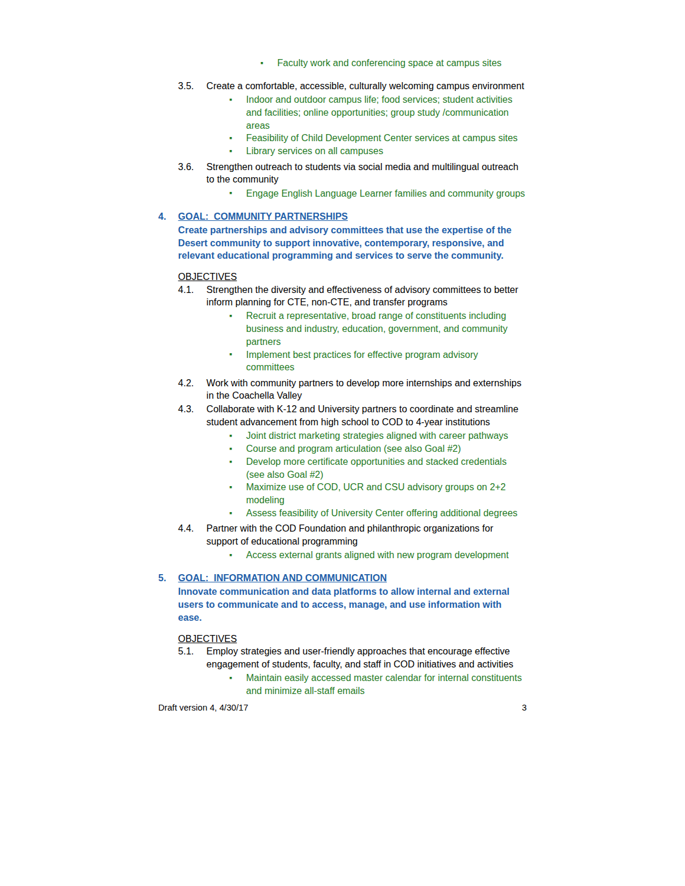Faculty work and conferencing space at campus sites
3.5.
Create a comfortable, accessible, culturally welcoming campus environment
Indoor and outdoor campus life; food services; student activities and facilities; online opportunities; group study /communication areas
Feasibility of Child Development Center services at campus sites
Library services on all campuses
3.6.
Strengthen outreach to students via social media and multilingual outreach to the community
Engage English Language Learner families and community groups
4.
GOAL: COMMUNITY PARTNERSHIPS
Create partnerships and advisory committees that use the expertise of the Desert community to support innovative, contemporary, responsive, and relevant educational programming and services to serve the community.
OBJECTIVES
4.1.
Strengthen the diversity and effectiveness of advisory committees to better inform planning for CTE, non-CTE, and transfer programs
Recruit a representative, broad range of constituents including business and industry, education, government, and community partners
Implement best practices for effective program advisory committees
4.2.
Work with community partners to develop more internships and externships in the Coachella Valley
4.3.
Collaborate with K-12 and University partners to coordinate and streamline student advancement from high school to COD to 4-year institutions
Joint district marketing strategies aligned with career pathways
Course and program articulation (see also Goal #2)
Develop more certificate opportunities and stacked credentials (see also Goal #2)
Maximize use of COD, UCR and CSU advisory groups on 2+2 modeling
Assess feasibility of University Center offering additional degrees
4.4.
Partner with the COD Foundation and philanthropic organizations for support of educational programming
Access external grants aligned with new program development
5.
GOAL: INFORMATION AND COMMUNICATION
Innovate communication and data platforms to allow internal and external users to communicate and to access, manage, and use information with ease.
OBJECTIVES
5.1.
Employ strategies and user-friendly approaches that encourage effective engagement of students, faculty, and staff in COD initiatives and activities
Maintain easily accessed master calendar for internal constituents and minimize all-staff emails
Draft version 4, 4/30/17
3